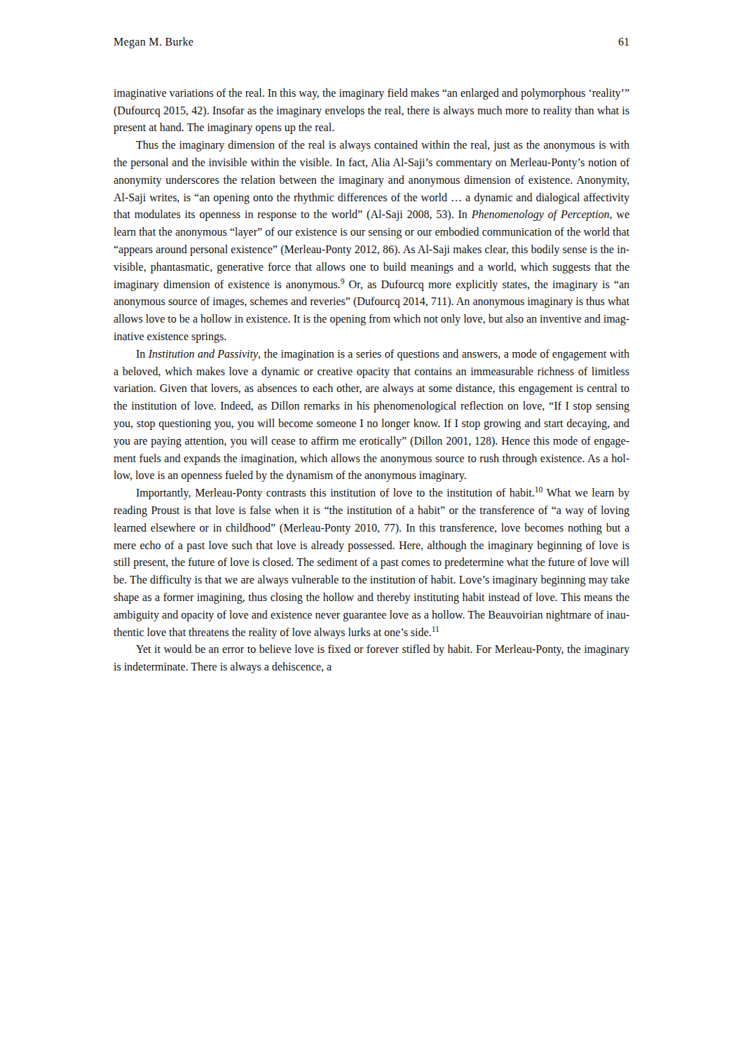Megan M. Burke
61
imaginative variations of the real. In this way, the imaginary field makes “an enlarged and polymorphous ‘reality’” (Dufourcq 2015, 42). Insofar as the imaginary envelops the real, there is always much more to reality than what is present at hand. The imaginary opens up the real.
Thus the imaginary dimension of the real is always contained within the real, just as the anonymous is with the personal and the invisible within the visible. In fact, Alia Al-Saji’s commentary on Merleau-Ponty’s notion of anonymity underscores the relation between the imaginary and anonymous dimension of existence. Anonymity, Al-Saji writes, is “an opening onto the rhythmic differences of the world … a dynamic and dialogical affectivity that modulates its openness in response to the world” (Al-Saji 2008, 53). In Phenomenology of Perception, we learn that the anonymous “layer” of our existence is our sensing or our embodied communication of the world that “appears around personal existence” (Merleau-Ponty 2012, 86). As Al-Saji makes clear, this bodily sense is the invisible, phantasmatic, generative force that allows one to build meanings and a world, which suggests that the imaginary dimension of existence is anonymous.9 Or, as Dufourcq more explicitly states, the imaginary is “an anonymous source of images, schemes and reveries” (Dufourcq 2014, 711). An anonymous imaginary is thus what allows love to be a hollow in existence. It is the opening from which not only love, but also an inventive and imaginative existence springs.
In Institution and Passivity, the imagination is a series of questions and answers, a mode of engagement with a beloved, which makes love a dynamic or creative opacity that contains an immeasurable richness of limitless variation. Given that lovers, as absences to each other, are always at some distance, this engagement is central to the institution of love. Indeed, as Dillon remarks in his phenomenological reflection on love, “If I stop sensing you, stop questioning you, you will become someone I no longer know. If I stop growing and start decaying, and you are paying attention, you will cease to affirm me erotically” (Dillon 2001, 128). Hence this mode of engagement fuels and expands the imagination, which allows the anonymous source to rush through existence. As a hollow, love is an openness fueled by the dynamism of the anonymous imaginary.
Importantly, Merleau-Ponty contrasts this institution of love to the institution of habit.10 What we learn by reading Proust is that love is false when it is “the institution of a habit” or the transference of “a way of loving learned elsewhere or in childhood” (Merleau-Ponty 2010, 77). In this transference, love becomes nothing but a mere echo of a past love such that love is already possessed. Here, although the imaginary beginning of love is still present, the future of love is closed. The sediment of a past comes to predetermine what the future of love will be. The difficulty is that we are always vulnerable to the institution of habit. Love’s imaginary beginning may take shape as a former imagining, thus closing the hollow and thereby instituting habit instead of love. This means the ambiguity and opacity of love and existence never guarantee love as a hollow. The Beauvoirian nightmare of inauthentic love that threatens the reality of love always lurks at one’s side.11
Yet it would be an error to believe love is fixed or forever stifled by habit. For Merleau-Ponty, the imaginary is indeterminate. There is always a dehiscence, a